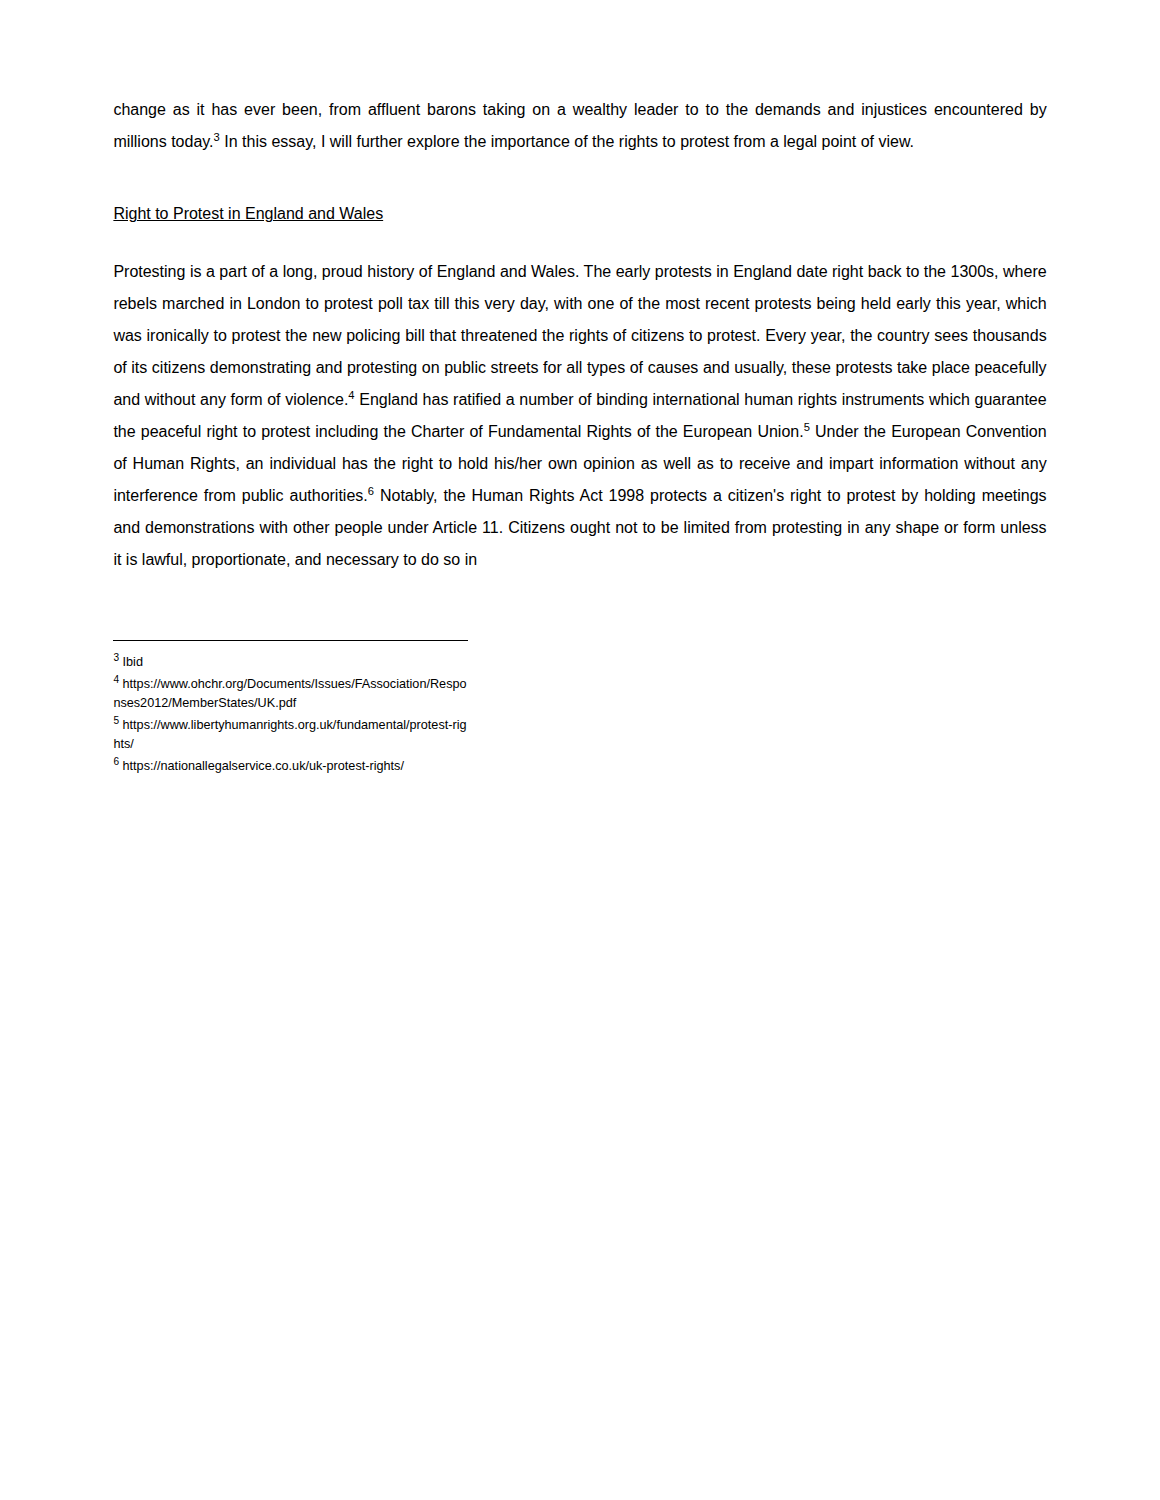change as it has ever been, from affluent barons taking on a wealthy leader to to the demands and injustices encountered by millions today.3 In this essay, I will further explore the importance of the rights to protest from a legal point of view.
Right to Protest in England and Wales
Protesting is a part of a long, proud history of England and Wales. The early protests in England date right back to the 1300s, where rebels marched in London to protest poll tax till this very day, with one of the most recent protests being held early this year, which was ironically to protest the new policing bill that threatened the rights of citizens to protest. Every year, the country sees thousands of its citizens demonstrating and protesting on public streets for all types of causes and usually, these protests take place peacefully and without any form of violence.4 England has ratified a number of binding international human rights instruments which guarantee the peaceful right to protest including the Charter of Fundamental Rights of the European Union.5 Under the European Convention of Human Rights, an individual has the right to hold his/her own opinion as well as to receive and impart information without any interference from public authorities.6 Notably, the Human Rights Act 1998 protects a citizen's right to protest by holding meetings and demonstrations with other people under Article 11. Citizens ought not to be limited from protesting in any shape or form unless it is lawful, proportionate, and necessary to do so in
3 Ibid
4 https://www.ohchr.org/Documents/Issues/FAssociation/Responses2012/MemberStates/UK.pdf
5 https://www.libertyhumanrights.org.uk/fundamental/protest-rights/
6 https://nationallegalservice.co.uk/uk-protest-rights/